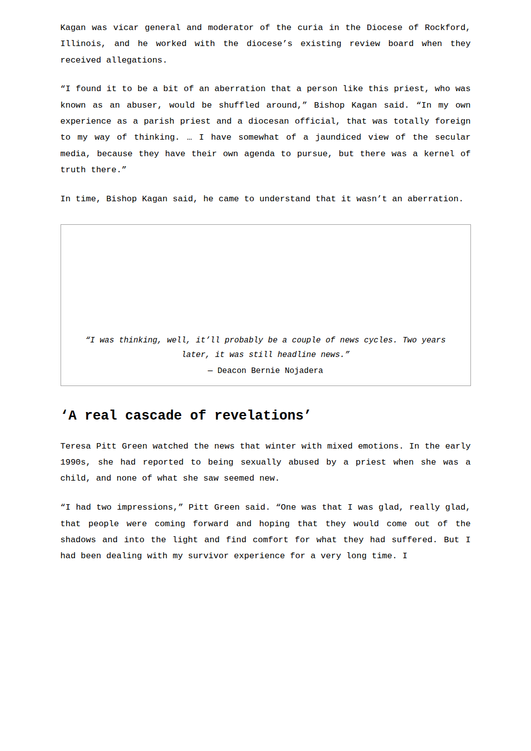Kagan was vicar general and moderator of the curia in the Diocese of Rockford, Illinois, and he worked with the diocese’s existing review board when they received allegations.
“I found it to be a bit of an aberration that a person like this priest, who was known as an abuser, would be shuffled around,” Bishop Kagan said. “In my own experience as a parish priest and a diocesan official, that was totally foreign to my way of thinking. … I have somewhat of a jaundiced view of the secular media, because they have their own agenda to pursue, but there was a kernel of truth there.”
In time, Bishop Kagan said, he came to understand that it wasn’t an aberration.
“I was thinking, well, it’ll probably be a couple of news cycles. Two years later, it was still headline news.” — Deacon Bernie Nojadera
‘A real cascade of revelations’
Teresa Pitt Green watched the news that winter with mixed emotions. In the early 1990s, she had reported to being sexually abused by a priest when she was a child, and none of what she saw seemed new.
“I had two impressions,” Pitt Green said. “One was that I was glad, really glad, that people were coming forward and hoping that they would come out of the shadows and into the light and find comfort for what they had suffered. But I had been dealing with my survivor experience for a very long time. I